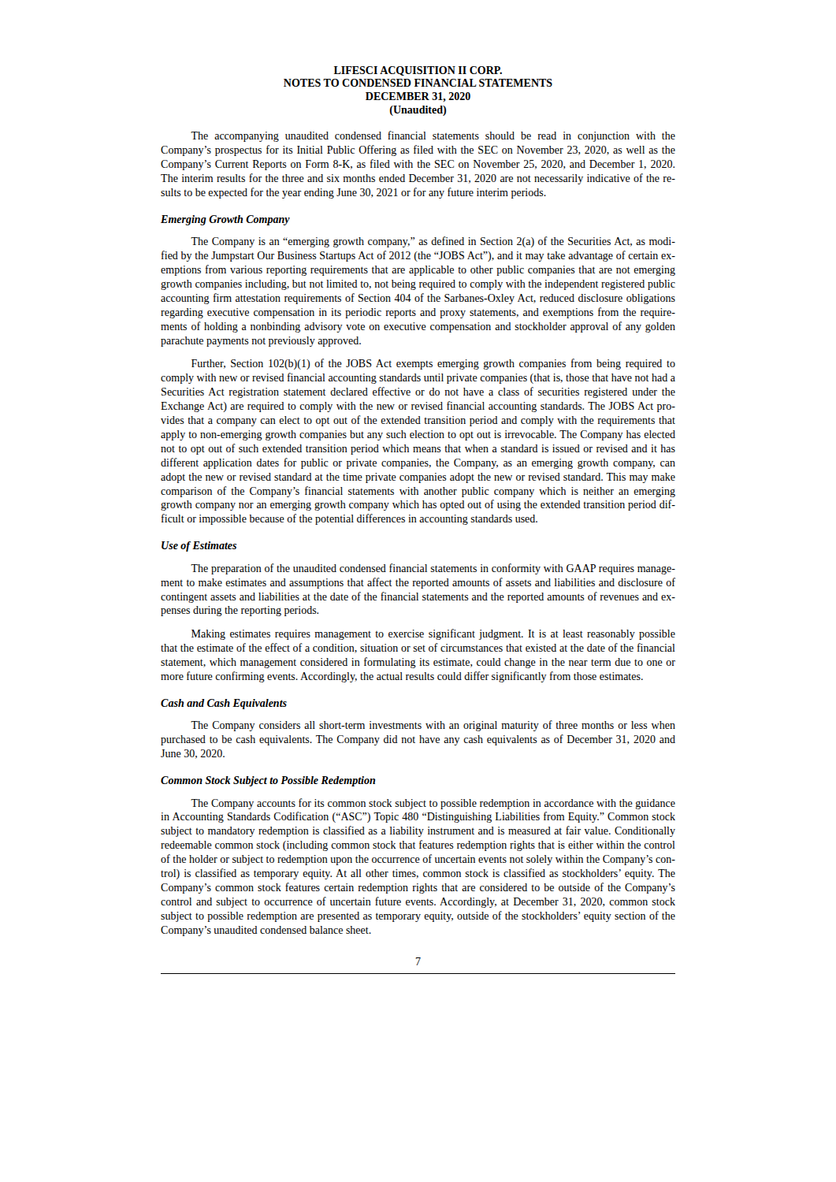LifeSci Acquisition II Corp.
Notes to Condensed Financial Statements
December 31, 2020
(Unaudited)
The accompanying unaudited condensed financial statements should be read in conjunction with the Company’s prospectus for its Initial Public Offering as filed with the SEC on November 23, 2020, as well as the Company’s Current Reports on Form 8-K, as filed with the SEC on November 25, 2020, and December 1, 2020. The interim results for the three and six months ended December 31, 2020 are not necessarily indicative of the results to be expected for the year ending June 30, 2021 or for any future interim periods.
Emerging Growth Company
The Company is an “emerging growth company,” as defined in Section 2(a) of the Securities Act, as modified by the Jumpstart Our Business Startups Act of 2012 (the “JOBS Act”), and it may take advantage of certain exemptions from various reporting requirements that are applicable to other public companies that are not emerging growth companies including, but not limited to, not being required to comply with the independent registered public accounting firm attestation requirements of Section 404 of the Sarbanes-Oxley Act, reduced disclosure obligations regarding executive compensation in its periodic reports and proxy statements, and exemptions from the requirements of holding a nonbinding advisory vote on executive compensation and stockholder approval of any golden parachute payments not previously approved.
Further, Section 102(b)(1) of the JOBS Act exempts emerging growth companies from being required to comply with new or revised financial accounting standards until private companies (that is, those that have not had a Securities Act registration statement declared effective or do not have a class of securities registered under the Exchange Act) are required to comply with the new or revised financial accounting standards. The JOBS Act provides that a company can elect to opt out of the extended transition period and comply with the requirements that apply to non-emerging growth companies but any such election to opt out is irrevocable. The Company has elected not to opt out of such extended transition period which means that when a standard is issued or revised and it has different application dates for public or private companies, the Company, as an emerging growth company, can adopt the new or revised standard at the time private companies adopt the new or revised standard. This may make comparison of the Company’s financial statements with another public company which is neither an emerging growth company nor an emerging growth company which has opted out of using the extended transition period difficult or impossible because of the potential differences in accounting standards used.
Use of Estimates
The preparation of the unaudited condensed financial statements in conformity with GAAP requires management to make estimates and assumptions that affect the reported amounts of assets and liabilities and disclosure of contingent assets and liabilities at the date of the financial statements and the reported amounts of revenues and expenses during the reporting periods.
Making estimates requires management to exercise significant judgment. It is at least reasonably possible that the estimate of the effect of a condition, situation or set of circumstances that existed at the date of the financial statement, which management considered in formulating its estimate, could change in the near term due to one or more future confirming events. Accordingly, the actual results could differ significantly from those estimates.
Cash and Cash Equivalents
The Company considers all short-term investments with an original maturity of three months or less when purchased to be cash equivalents. The Company did not have any cash equivalents as of December 31, 2020 and June 30, 2020.
Common Stock Subject to Possible Redemption
The Company accounts for its common stock subject to possible redemption in accordance with the guidance in Accounting Standards Codification (“ASC”) Topic 480 “Distinguishing Liabilities from Equity.” Common stock subject to mandatory redemption is classified as a liability instrument and is measured at fair value. Conditionally redeemable common stock (including common stock that features redemption rights that is either within the control of the holder or subject to redemption upon the occurrence of uncertain events not solely within the Company’s control) is classified as temporary equity. At all other times, common stock is classified as stockholders’ equity. The Company’s common stock features certain redemption rights that are considered to be outside of the Company’s control and subject to occurrence of uncertain future events. Accordingly, at December 31, 2020, common stock subject to possible redemption are presented as temporary equity, outside of the stockholders’ equity section of the Company’s unaudited condensed balance sheet.
7